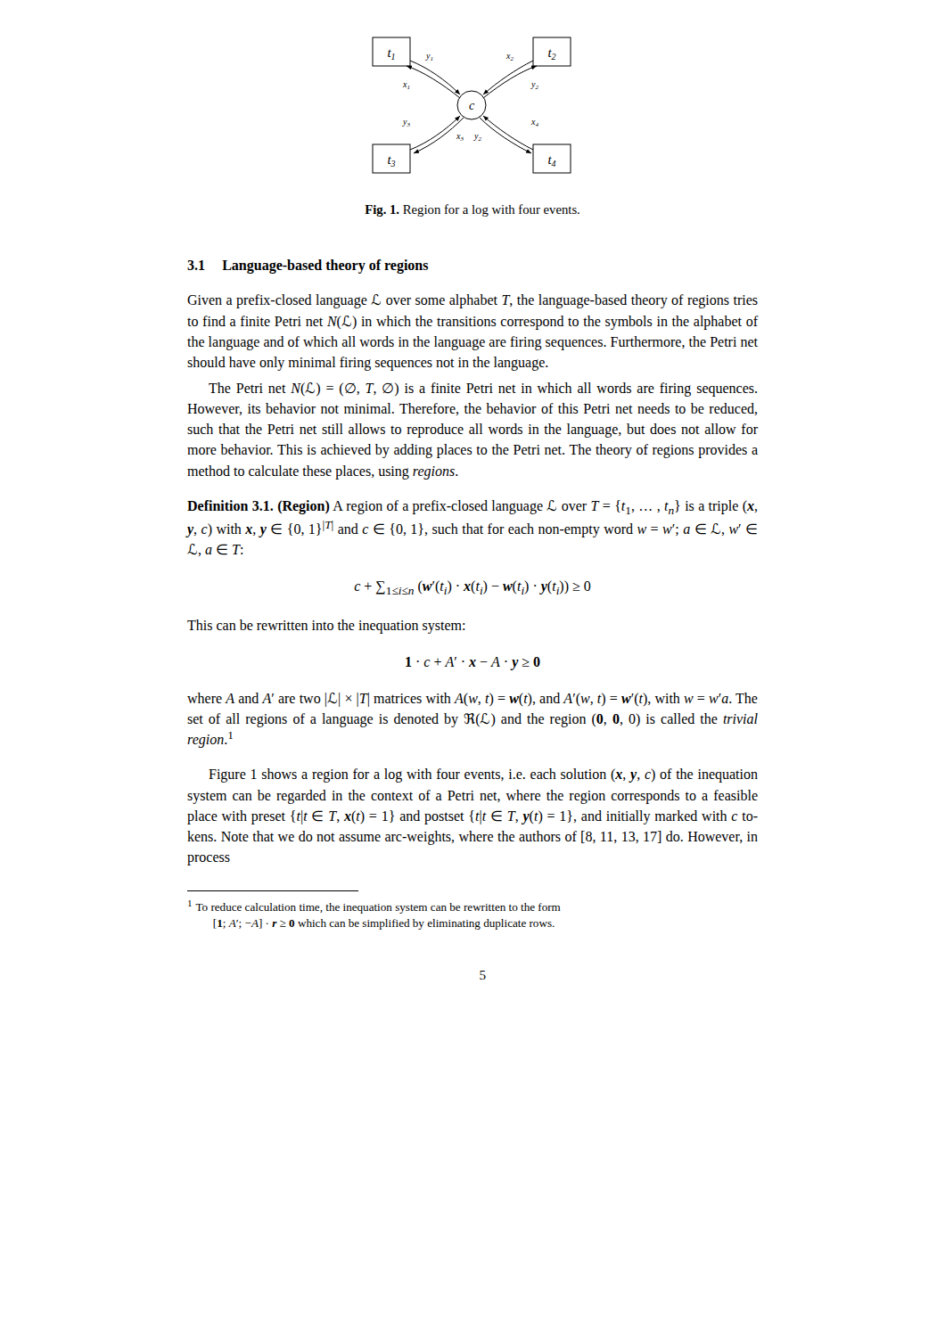t1 t2 t3 t4 c y1 x1 x2 y2 y3 x3 x4 y2
Fig. 1. Region for a log with four events.
3.1 Language-based theory of regions
Given a prefix-closed language ℒ over some alphabet T, the language-based theory of regions tries to find a finite Petri net N(ℒ) in which the transitions correspond to the symbols in the alphabet of the language and of which all words in the language are firing sequences. Furthermore, the Petri net should have only minimal firing sequences not in the language.
The Petri net N(ℒ) = (∅, T, ∅) is a finite Petri net in which all words are firing sequences. However, its behavior not minimal. Therefore, the behavior of this Petri net needs to be reduced, such that the Petri net still allows to reproduce all words in the language, but does not allow for more behavior. This is achieved by adding places to the Petri net. The theory of regions provides a method to calculate these places, using regions.
Definition 3.1. (Region) A region of a prefix-closed language ℒ over T = {t1, … , tn} is a triple (x, y, c) with x, y ∈ {0, 1}|T| and c ∈ {0, 1}, such that for each non-empty word w = w′; a ∈ ℒ, w′ ∈ ℒ, a ∈ T:
c + ∑1≤i≤n (w′(ti) · x(ti) − w(ti) · y(ti)) ≥ 0
This can be rewritten into the inequation system:
1 · c + A′ · x − A · y ≥ 0
where A and A′ are two |ℒ| × |T| matrices with A(w, t) = w(t), and A′(w, t) = w′(t), with w = w′a. The set of all regions of a language is denoted by ℜ(ℒ) and the region (0, 0, 0) is called the trivial region.1
Figure 1 shows a region for a log with four events, i.e. each solution (x, y, c) of the inequation system can be regarded in the context of a Petri net, where the region corresponds to a feasible place with preset {t|t ∈ T, x(t) = 1} and postset {t|t ∈ T, y(t) = 1}, and initially marked with c tokens. Note that we do not assume arc-weights, where the authors of [8, 11, 13, 17] do. However, in process
1 To reduce calculation time, the inequation system can be rewritten to the form [1; A′; −A] · r ≥ 0 which can be simplified by eliminating duplicate rows.
5